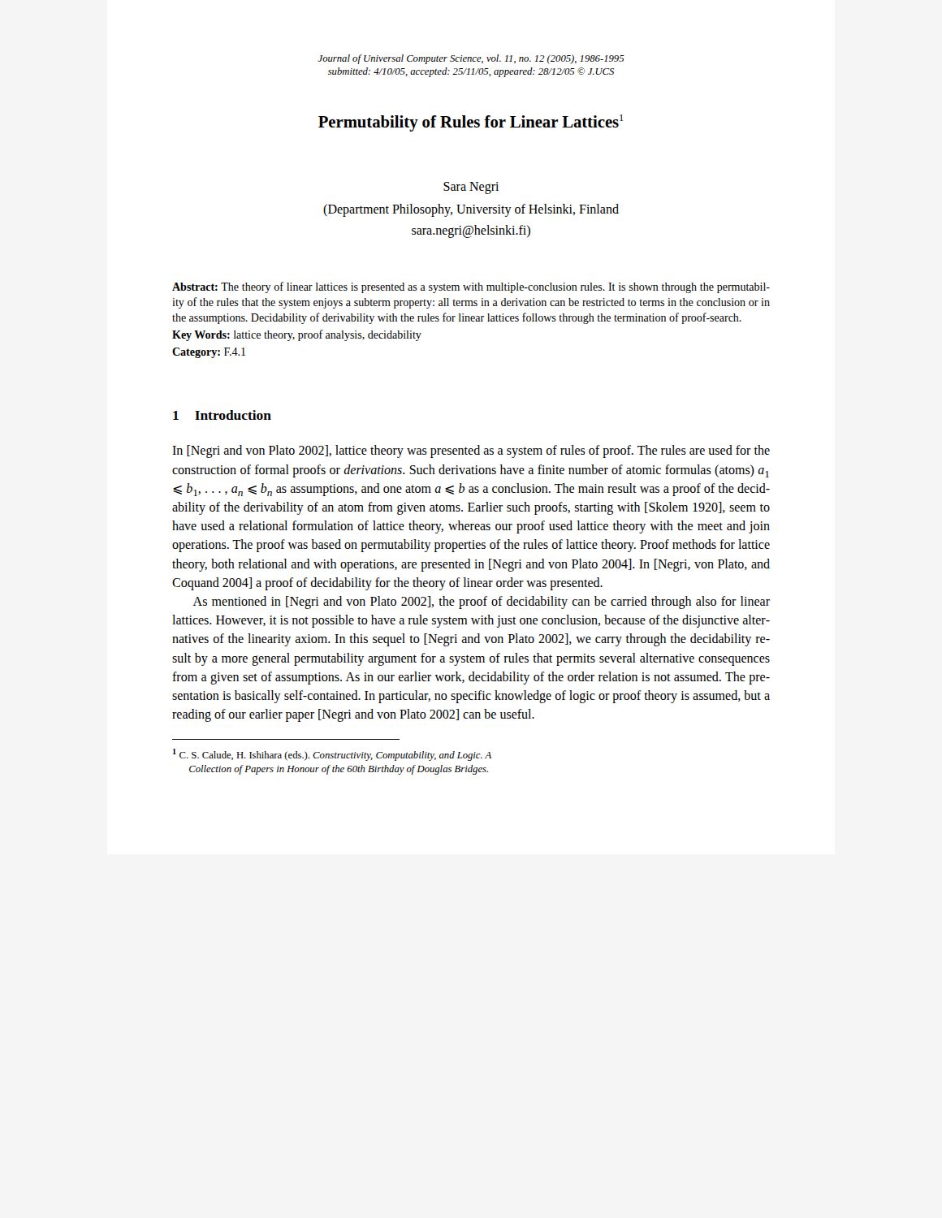Journal of Universal Computer Science, vol. 11, no. 12 (2005), 1986-1995
submitted: 4/10/05, accepted: 25/11/05, appeared: 28/12/05 © J.UCS
Permutability of Rules for Linear Lattices1
Sara Negri
(Department Philosophy, University of Helsinki, Finland
sara.negri@helsinki.fi)
Abstract: The theory of linear lattices is presented as a system with multiple-conclusion rules. It is shown through the permutability of the rules that the system enjoys a subterm property: all terms in a derivation can be restricted to terms in the conclusion or in the assumptions. Decidability of derivability with the rules for linear lattices follows through the termination of proof-search.
Key Words: lattice theory, proof analysis, decidability
Category: F.4.1
1 Introduction
In [Negri and von Plato 2002], lattice theory was presented as a system of rules of proof. The rules are used for the construction of formal proofs or derivations. Such derivations have a finite number of atomic formulas (atoms) a1 ⩽ b1, . . . , an ⩽ bn as assumptions, and one atom a ⩽ b as a conclusion. The main result was a proof of the decidability of the derivability of an atom from given atoms. Earlier such proofs, starting with [Skolem 1920], seem to have used a relational formulation of lattice theory, whereas our proof used lattice theory with the meet and join operations. The proof was based on permutability properties of the rules of lattice theory. Proof methods for lattice theory, both relational and with operations, are presented in [Negri and von Plato 2004]. In [Negri, von Plato, and Coquand 2004] a proof of decidability for the theory of linear order was presented.
As mentioned in [Negri and von Plato 2002], the proof of decidability can be carried through also for linear lattices. However, it is not possible to have a rule system with just one conclusion, because of the disjunctive alternatives of the linearity axiom. In this sequel to [Negri and von Plato 2002], we carry through the decidability result by a more general permutability argument for a system of rules that permits several alternative consequences from a given set of assumptions. As in our earlier work, decidability of the order relation is not assumed. The presentation is basically self-contained. In particular, no specific knowledge of logic or proof theory is assumed, but a reading of our earlier paper [Negri and von Plato 2002] can be useful.
1 C. S. Calude, H. Ishihara (eds.). Constructivity, Computability, and Logic. A Collection of Papers in Honour of the 60th Birthday of Douglas Bridges.